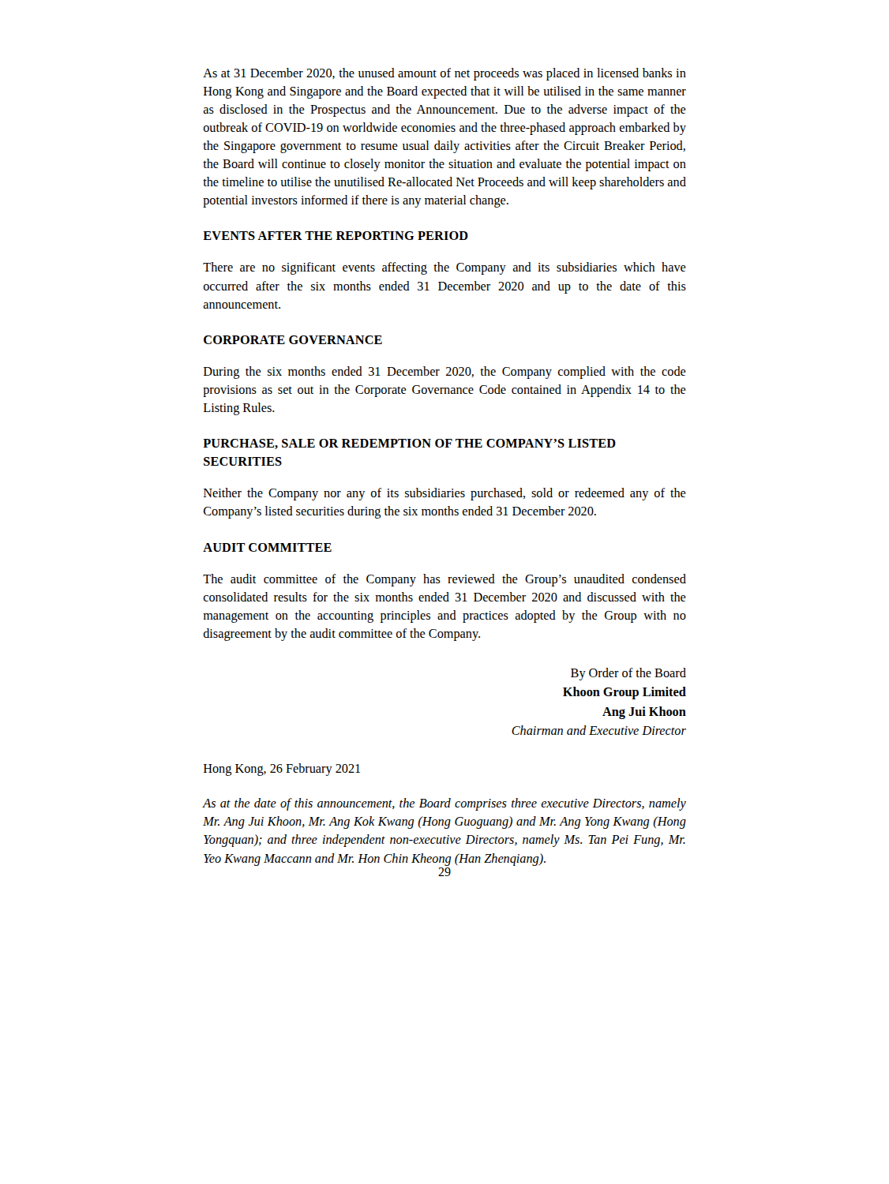As at 31 December 2020, the unused amount of net proceeds was placed in licensed banks in Hong Kong and Singapore and the Board expected that it will be utilised in the same manner as disclosed in the Prospectus and the Announcement. Due to the adverse impact of the outbreak of COVID-19 on worldwide economies and the three-phased approach embarked by the Singapore government to resume usual daily activities after the Circuit Breaker Period, the Board will continue to closely monitor the situation and evaluate the potential impact on the timeline to utilise the unutilised Re-allocated Net Proceeds and will keep shareholders and potential investors informed if there is any material change.
EVENTS AFTER THE REPORTING PERIOD
There are no significant events affecting the Company and its subsidiaries which have occurred after the six months ended 31 December 2020 and up to the date of this announcement.
CORPORATE GOVERNANCE
During the six months ended 31 December 2020, the Company complied with the code provisions as set out in the Corporate Governance Code contained in Appendix 14 to the Listing Rules.
PURCHASE, SALE OR REDEMPTION OF THE COMPANY’S LISTED SECURITIES
Neither the Company nor any of its subsidiaries purchased, sold or redeemed any of the Company’s listed securities during the six months ended 31 December 2020.
AUDIT COMMITTEE
The audit committee of the Company has reviewed the Group’s unaudited condensed consolidated results for the six months ended 31 December 2020 and discussed with the management on the accounting principles and practices adopted by the Group with no disagreement by the audit committee of the Company.
By Order of the Board Khoon Group Limited Ang Jui Khoon Chairman and Executive Director
Hong Kong, 26 February 2021
As at the date of this announcement, the Board comprises three executive Directors, namely Mr. Ang Jui Khoon, Mr. Ang Kok Kwang (Hong Guoguang) and Mr. Ang Yong Kwang (Hong Yongquan); and three independent non-executive Directors, namely Ms. Tan Pei Fung, Mr. Yeo Kwang Maccann and Mr. Hon Chin Kheong (Han Zhenqiang).
29